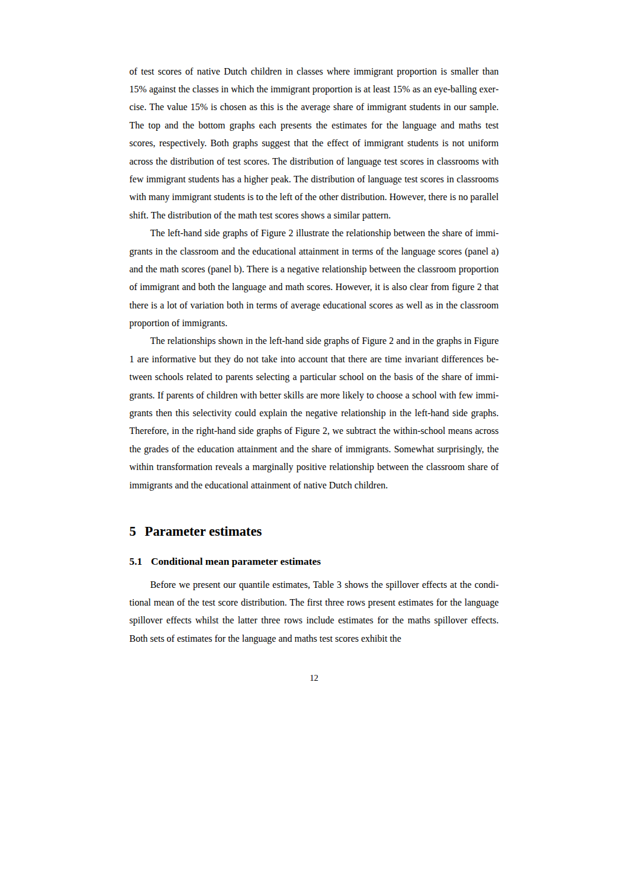of test scores of native Dutch children in classes where immigrant proportion is smaller than 15% against the classes in which the immigrant proportion is at least 15% as an eye-balling exercise. The value 15% is chosen as this is the average share of immigrant students in our sample. The top and the bottom graphs each presents the estimates for the language and maths test scores, respectively. Both graphs suggest that the effect of immigrant students is not uniform across the distribution of test scores. The distribution of language test scores in classrooms with few immigrant students has a higher peak. The distribution of language test scores in classrooms with many immigrant students is to the left of the other distribution. However, there is no parallel shift. The distribution of the math test scores shows a similar pattern.
The left-hand side graphs of Figure 2 illustrate the relationship between the share of immigrants in the classroom and the educational attainment in terms of the language scores (panel a) and the math scores (panel b). There is a negative relationship between the classroom proportion of immigrant and both the language and math scores. However, it is also clear from figure 2 that there is a lot of variation both in terms of average educational scores as well as in the classroom proportion of immigrants.
The relationships shown in the left-hand side graphs of Figure 2 and in the graphs in Figure 1 are informative but they do not take into account that there are time invariant differences between schools related to parents selecting a particular school on the basis of the share of immigrants. If parents of children with better skills are more likely to choose a school with few immigrants then this selectivity could explain the negative relationship in the left-hand side graphs. Therefore, in the right-hand side graphs of Figure 2, we subtract the within-school means across the grades of the education attainment and the share of immigrants. Somewhat surprisingly, the within transformation reveals a marginally positive relationship between the classroom share of immigrants and the educational attainment of native Dutch children.
5 Parameter estimates
5.1 Conditional mean parameter estimates
Before we present our quantile estimates, Table 3 shows the spillover effects at the conditional mean of the test score distribution. The first three rows present estimates for the language spillover effects whilst the latter three rows include estimates for the maths spillover effects. Both sets of estimates for the language and maths test scores exhibit the
12